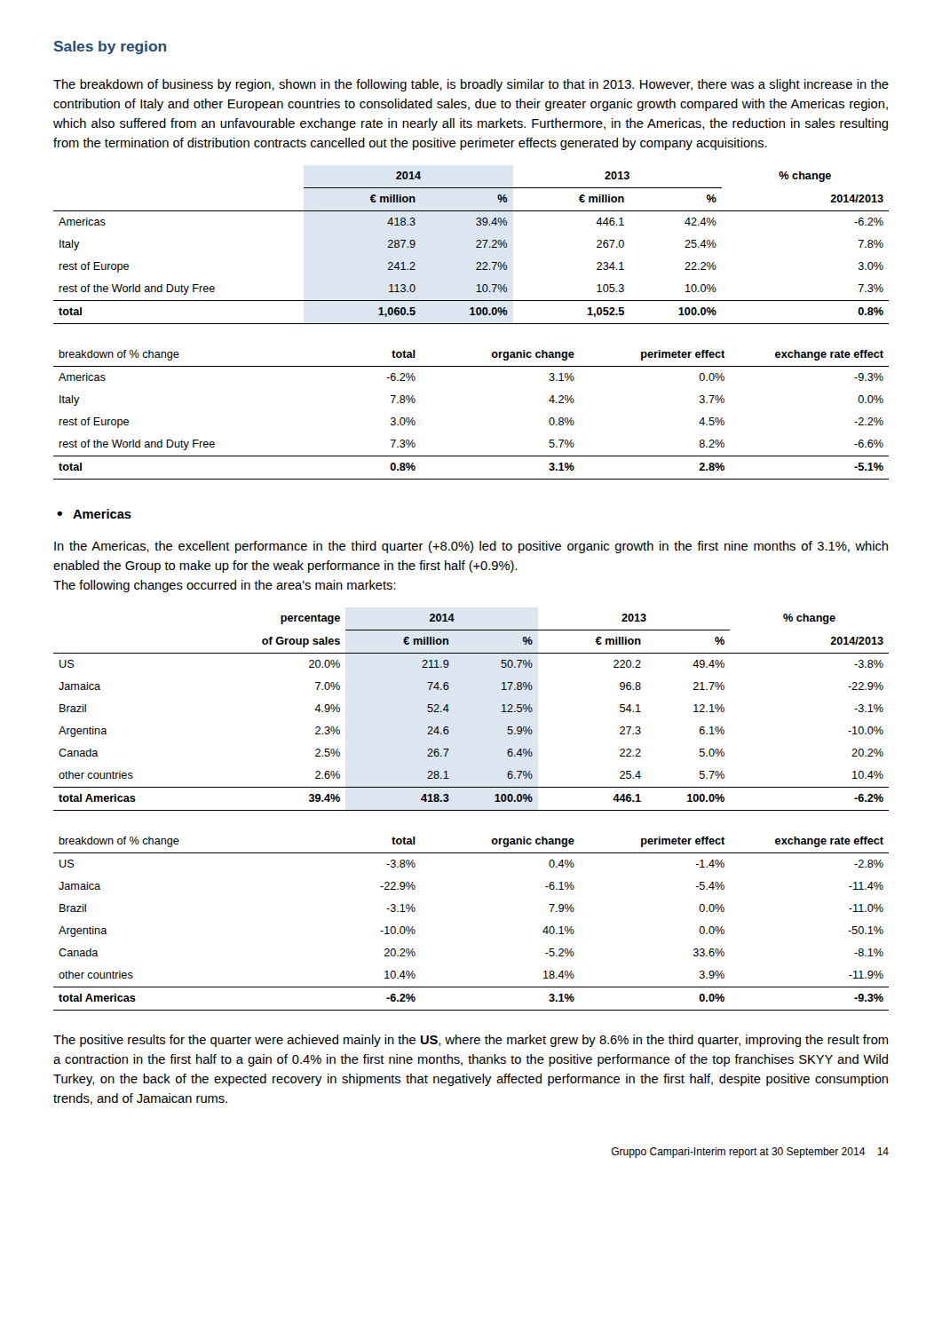Sales by region
The breakdown of business by region, shown in the following table, is broadly similar to that in 2013. However, there was a slight increase in the contribution of Italy and other European countries to consolidated sales, due to their greater organic growth compared with the Americas region, which also suffered from an unfavourable exchange rate in nearly all its markets. Furthermore, in the Americas, the reduction in sales resulting from the termination of distribution contracts cancelled out the positive perimeter effects generated by company acquisitions.
| | 2014 | 2013 | % change |
| --- | --- | --- | --- |
| | € million | % | € million | % | 2014/2013 |
| Americas | 418.3 | 39.4% | 446.1 | 42.4% | -6.2% |
| Italy | 287.9 | 27.2% | 267.0 | 25.4% | 7.8% |
| rest of Europe | 241.2 | 22.7% | 234.1 | 22.2% | 3.0% |
| rest of the World and Duty Free | 113.0 | 10.7% | 105.3 | 10.0% | 7.3% |
| total | 1,060.5 | 100.0% | 1,052.5 | 100.0% | 0.8% |
| breakdown of % change | total | organic change | perimeter effect | exchange rate effect |
| --- | --- | --- | --- | --- |
| Americas | -6.2% | 3.1% | 0.0% | -9.3% |
| Italy | 7.8% | 4.2% | 3.7% | 0.0% |
| rest of Europe | 3.0% | 0.8% | 4.5% | -2.2% |
| rest of the World and Duty Free | 7.3% | 5.7% | 8.2% | -6.6% |
| total | 0.8% | 3.1% | 2.8% | -5.1% |
Americas
In the Americas, the excellent performance in the third quarter (+8.0%) led to positive organic growth in the first nine months of 3.1%, which enabled the Group to make up for the weak performance in the first half (+0.9%).
The following changes occurred in the area's main markets:
| | percentage | 2014 | 2013 | % change |
| --- | --- | --- | --- | --- |
| | of Group sales | € million | % | € million | % | 2014/2013 |
| US | 20.0% | 211.9 | 50.7% | 220.2 | 49.4% | -3.8% |
| Jamaica | 7.0% | 74.6 | 17.8% | 96.8 | 21.7% | -22.9% |
| Brazil | 4.9% | 52.4 | 12.5% | 54.1 | 12.1% | -3.1% |
| Argentina | 2.3% | 24.6 | 5.9% | 27.3 | 6.1% | -10.0% |
| Canada | 2.5% | 26.7 | 6.4% | 22.2 | 5.0% | 20.2% |
| other countries | 2.6% | 28.1 | 6.7% | 25.4 | 5.7% | 10.4% |
| total Americas | 39.4% | 418.3 | 100.0% | 446.1 | 100.0% | -6.2% |
| breakdown of % change | total | organic change | perimeter effect | exchange rate effect |
| --- | --- | --- | --- | --- |
| US | -3.8% | 0.4% | -1.4% | -2.8% |
| Jamaica | -22.9% | -6.1% | -5.4% | -11.4% |
| Brazil | -3.1% | 7.9% | 0.0% | -11.0% |
| Argentina | -10.0% | 40.1% | 0.0% | -50.1% |
| Canada | 20.2% | -5.2% | 33.6% | -8.1% |
| other countries | 10.4% | 18.4% | 3.9% | -11.9% |
| total Americas | -6.2% | 3.1% | 0.0% | -9.3% |
The positive results for the quarter were achieved mainly in the US, where the market grew by 8.6% in the third quarter, improving the result from a contraction in the first half to a gain of 0.4% in the first nine months, thanks to the positive performance of the top franchises SKYY and Wild Turkey, on the back of the expected recovery in shipments that negatively affected performance in the first half, despite positive consumption trends, and of Jamaican rums.
Gruppo Campari-Interim report at 30 September 2014 14